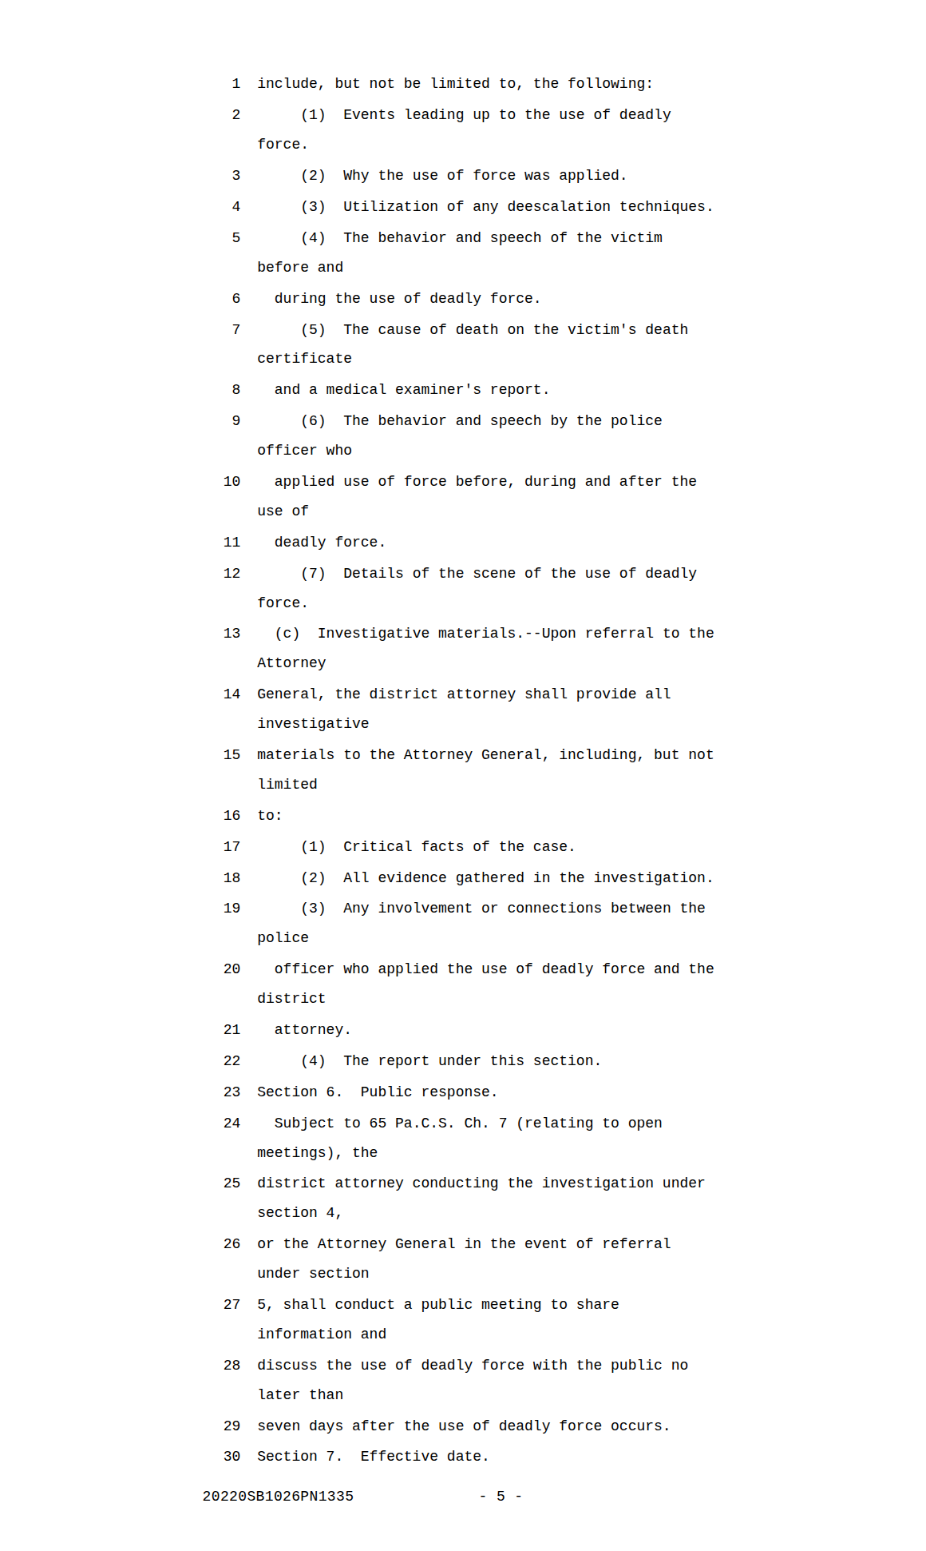| 1 | include, but not be limited to, the following: |
| 2 | (1) Events leading up to the use of deadly force. |
| 3 | (2) Why the use of force was applied. |
| 4 | (3) Utilization of any deescalation techniques. |
| 5 | (4) The behavior and speech of the victim before and |
| 6 | during the use of deadly force. |
| 7 | (5) The cause of death on the victim's death certificate |
| 8 | and a medical examiner's report. |
| 9 | (6) The behavior and speech by the police officer who |
| 10 | applied use of force before, during and after the use of |
| 11 | deadly force. |
| 12 | (7) Details of the scene of the use of deadly force. |
| 13 | (c) Investigative materials.--Upon referral to the Attorney |
| 14 | General, the district attorney shall provide all investigative |
| 15 | materials to the Attorney General, including, but not limited |
| 16 | to: |
| 17 | (1) Critical facts of the case. |
| 18 | (2) All evidence gathered in the investigation. |
| 19 | (3) Any involvement or connections between the police |
| 20 | officer who applied the use of deadly force and the district |
| 21 | attorney. |
| 22 | (4) The report under this section. |
| 23 | Section 6. Public response. |
| 24 | Subject to 65 Pa.C.S. Ch. 7 (relating to open meetings), the |
| 25 | district attorney conducting the investigation under section 4, |
| 26 | or the Attorney General in the event of referral under section |
| 27 | 5, shall conduct a public meeting to share information and |
| 28 | discuss the use of deadly force with the public no later than |
| 29 | seven days after the use of deadly force occurs. |
| 30 | Section 7. Effective date. |
20220SB1026PN1335 - 5 -